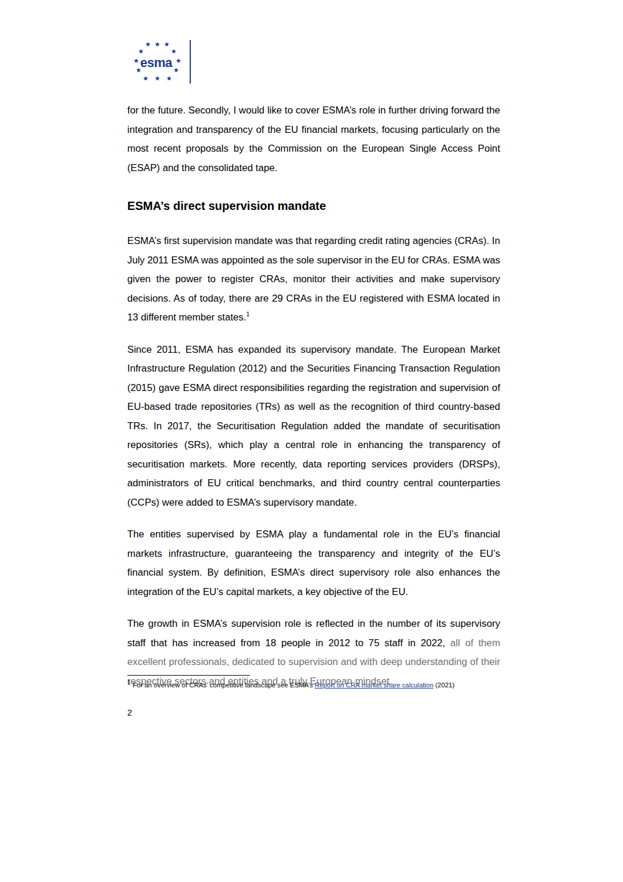★ ★ ★ ★ ★ ★ ★ ★ ★ ★ ★ ★
esma
for the future. Secondly, I would like to cover ESMA’s role in further driving forward the integration and transparency of the EU financial markets, focusing particularly on the most recent proposals by the Commission on the European Single Access Point (ESAP) and the consolidated tape.
ESMA’s direct supervision mandate
ESMA’s first supervision mandate was that regarding credit rating agencies (CRAs). In July 2011 ESMA was appointed as the sole supervisor in the EU for CRAs. ESMA was given the power to register CRAs, monitor their activities and make supervisory decisions. As of today, there are 29 CRAs in the EU registered with ESMA located in 13 different member states.1
Since 2011, ESMA has expanded its supervisory mandate. The European Market Infrastructure Regulation (2012) and the Securities Financing Transaction Regulation (2015) gave ESMA direct responsibilities regarding the registration and supervision of EU-based trade repositories (TRs) as well as the recognition of third country-based TRs. In 2017, the Securitisation Regulation added the mandate of securitisation repositories (SRs), which play a central role in enhancing the transparency of securitisation markets. More recently, data reporting services providers (DRSPs), administrators of EU critical benchmarks, and third country central counterparties (CCPs) were added to ESMA’s supervisory mandate.
The entities supervised by ESMA play a fundamental role in the EU’s financial markets infrastructure, guaranteeing the transparency and integrity of the EU’s financial system. By definition, ESMA’s direct supervisory role also enhances the integration of the EU’s capital markets, a key objective of the EU.
The growth in ESMA’s supervision role is reflected in the number of its supervisory staff that has increased from 18 people in 2012 to 75 staff in 2022, all of them excellent professionals, dedicated to supervision and with deep understanding of their respective sectors and entities and a truly European mindset.
1 For an overview of CRAs’ competitive landscape see ESMA’s Report on CRA market share calculation (2021)
2